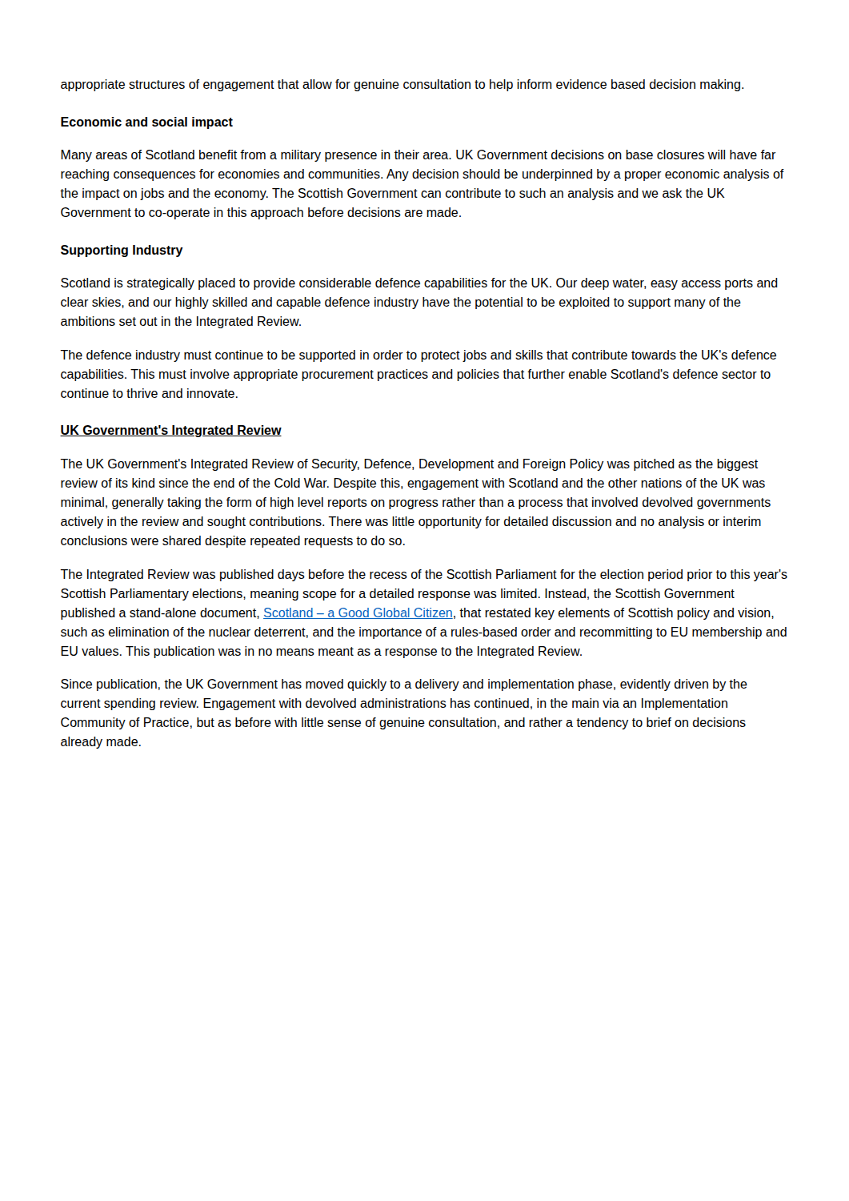appropriate structures of engagement that allow for genuine consultation to help inform evidence based decision making.
Economic and social impact
Many areas of Scotland benefit from a military presence in their area. UK Government decisions on base closures will have far reaching consequences for economies and communities. Any decision should be underpinned by a proper economic analysis of the impact on jobs and the economy. The Scottish Government can contribute to such an analysis and we ask the UK Government to co-operate in this approach before decisions are made.
Supporting Industry
Scotland is strategically placed to provide considerable defence capabilities for the UK. Our deep water, easy access ports and clear skies, and our highly skilled and capable defence industry have the potential to be exploited to support many of the ambitions set out in the Integrated Review.
The defence industry must continue to be supported in order to protect jobs and skills that contribute towards the UK's defence capabilities. This must involve appropriate procurement practices and policies that further enable Scotland's defence sector to continue to thrive and innovate.
UK Government's Integrated Review
The UK Government's Integrated Review of Security, Defence, Development and Foreign Policy was pitched as the biggest review of its kind since the end of the Cold War. Despite this, engagement with Scotland and the other nations of the UK was minimal, generally taking the form of high level reports on progress rather than a process that involved devolved governments actively in the review and sought contributions. There was little opportunity for detailed discussion and no analysis or interim conclusions were shared despite repeated requests to do so.
The Integrated Review was published days before the recess of the Scottish Parliament for the election period prior to this year's Scottish Parliamentary elections, meaning scope for a detailed response was limited. Instead, the Scottish Government published a stand-alone document, Scotland – a Good Global Citizen, that restated key elements of Scottish policy and vision, such as elimination of the nuclear deterrent, and the importance of a rules-based order and recommitting to EU membership and EU values. This publication was in no means meant as a response to the Integrated Review.
Since publication, the UK Government has moved quickly to a delivery and implementation phase, evidently driven by the current spending review. Engagement with devolved administrations has continued, in the main via an Implementation Community of Practice, but as before with little sense of genuine consultation, and rather a tendency to brief on decisions already made.